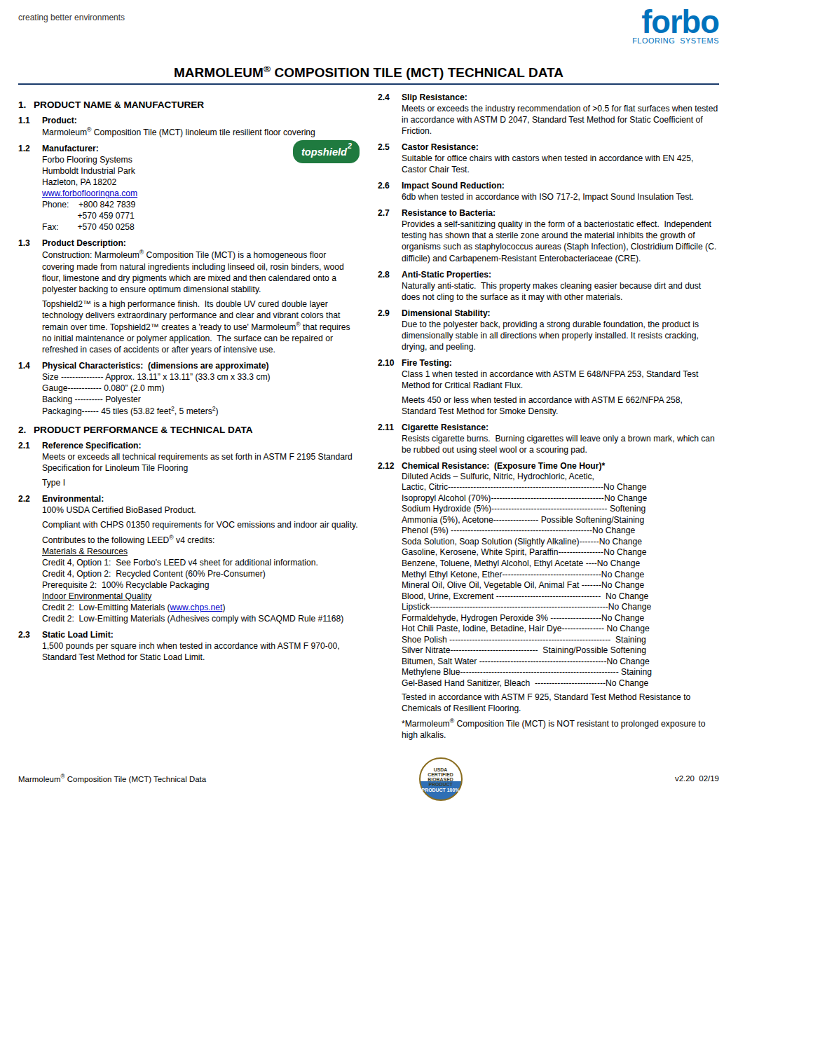creating better environments
forbo
FLOORING SYSTEMS
MARMOLEUM® COMPOSITION TILE (MCT) TECHNICAL DATA
1. PRODUCT NAME & MANUFACTURER
1.1 Product:
Marmoleum® Composition Tile (MCT) linoleum tile resilient floor covering
1.2 Manufacturer:
topshield2
Forbo Flooring Systems
Humboldt Industrial Park
Hazleton, PA 18202
www.forboflooringna.com
Phone: +800 842 7839
+570 459 0771
Fax: +570 450 0258
1.3 Product Description:
Construction: Marmoleum® Composition Tile (MCT) is a homogeneous floor covering made from natural ingredients including linseed oil, rosin binders, wood flour, limestone and dry pigments which are mixed and then calendared onto a polyester backing to ensure optimum dimensional stability.
Topshield2™ is a high performance finish. Its double UV cured double layer technology delivers extraordinary performance and clear and vibrant colors that remain over time. Topshield2™ creates a 'ready to use' Marmoleum® that requires no initial maintenance or polymer application. The surface can be repaired or refreshed in cases of accidents or after years of intensive use.
1.4 Physical Characteristics: (dimensions are approximate)
Size --------------- Approx. 13.11” x 13.11” (33.3 cm x 33.3 cm)
Gauge------------ 0.080” (2.0 mm)
Backing ---------- Polyester
Packaging------ 45 tiles (53.82 feet2, 5 meters2)
2. PRODUCT PERFORMANCE & TECHNICAL DATA
2.1 Reference Specification:
Meets or exceeds all technical requirements as set forth in ASTM F 2195 Standard Specification for Linoleum Tile Flooring
Type I
2.2 Environmental:
100% USDA Certified BioBased Product.
Compliant with CHPS 01350 requirements for VOC emissions and indoor air quality.
Contributes to the following LEED® v4 credits:
Materials & Resources
Credit 4, Option 1: See Forbo's LEED v4 sheet for additional information.
Credit 4, Option 2: Recycled Content (60% Pre-Consumer)
Prerequisite 2: 100% Recyclable Packaging
Indoor Environmental Quality
Credit 2: Low-Emitting Materials (www.chps.net)
Credit 2: Low-Emitting Materials (Adhesives comply with SCAQMD Rule #1168)
2.3 Static Load Limit:
1,500 pounds per square inch when tested in accordance with ASTM F 970-00, Standard Test Method for Static Load Limit.
2.4 Slip Resistance:
Meets or exceeds the industry recommendation of >0.5 for flat surfaces when tested in accordance with ASTM D 2047, Standard Test Method for Static Coefficient of Friction.
2.5 Castor Resistance:
Suitable for office chairs with castors when tested in accordance with EN 425, Castor Chair Test.
2.6 Impact Sound Reduction:
6db when tested in accordance with ISO 717-2, Impact Sound Insulation Test.
2.7 Resistance to Bacteria:
Provides a self-sanitizing quality in the form of a bacteriostatic effect. Independent testing has shown that a sterile zone around the material inhibits the growth of organisms such as staphylococcus aureas (Staph Infection), Clostridium Difficile (C. difficile) and Carbapenem-Resistant Enterobacteriaceae (CRE).
2.8 Anti-Static Properties:
Naturally anti-static. This property makes cleaning easier because dirt and dust does not cling to the surface as it may with other materials.
2.9 Dimensional Stability:
Due to the polyester back, providing a strong durable foundation, the product is dimensionally stable in all directions when properly installed. It resists cracking, drying, and peeling.
2.10 Fire Testing:
Class 1 when tested in accordance with ASTM E 648/NFPA 253, Standard Test Method for Critical Radiant Flux.
Meets 450 or less when tested in accordance with ASTM E 662/NFPA 258, Standard Test Method for Smoke Density.
2.11 Cigarette Resistance:
Resists cigarette burns. Burning cigarettes will leave only a brown mark, which can be rubbed out using steel wool or a scouring pad.
2.12 Chemical Resistance: (Exposure Time One Hour)*
Diluted Acids – Sulfuric, Nitric, Hydrochloric, Acetic,
Lactic, Citric-------------------------------------------------------No Change
Isopropyl Alcohol (70%)----------------------------------------No Change
Sodium Hydroxide (5%)----------------------------------------- Softening
Ammonia (5%), Acetone---------------- Possible Softening/Staining
Phenol (5%) --------------------------------------------------No Change
Soda Solution, Soap Solution (Slightly Alkaline)-------No Change
Gasoline, Kerosene, White Spirit, Paraffin----------------No Change
Benzene, Toluene, Methyl Alcohol, Ethyl Acetate ----No Change
Methyl Ethyl Ketone, Ether-----------------------------------No Change
Mineral Oil, Olive Oil, Vegetable Oil, Animal Fat -------No Change
Blood, Urine, Excrement ------------------------------------- No Change
Lipstick---------------------------------------------------------------No Change
Formaldehyde, Hydrogen Peroxide 3% ------------------No Change
Hot Chili Paste, Iodine, Betadine, Hair Dye--------------- No Change
Shoe Polish --------------------------------------------------------- Staining
Silver Nitrate------------------------------- Staining/Possible Softening
Bitumen, Salt Water ---------------------------------------------No Change
Methylene Blue-------------------------------------------------------- Staining
Gel-Based Hand Sanitizer, Bleach -------------------------No Change
Tested in accordance with ASTM F 925, Standard Test Method Resistance to Chemicals of Resilient Flooring.
*Marmoleum® Composition Tile (MCT) is NOT resistant to prolonged exposure to high alkalis.
Marmoleum® Composition Tile (MCT) Technical Data
USDA CERTIFIED BIOBASED PRODUCT PRODUCT 100%
v2.20 02/19